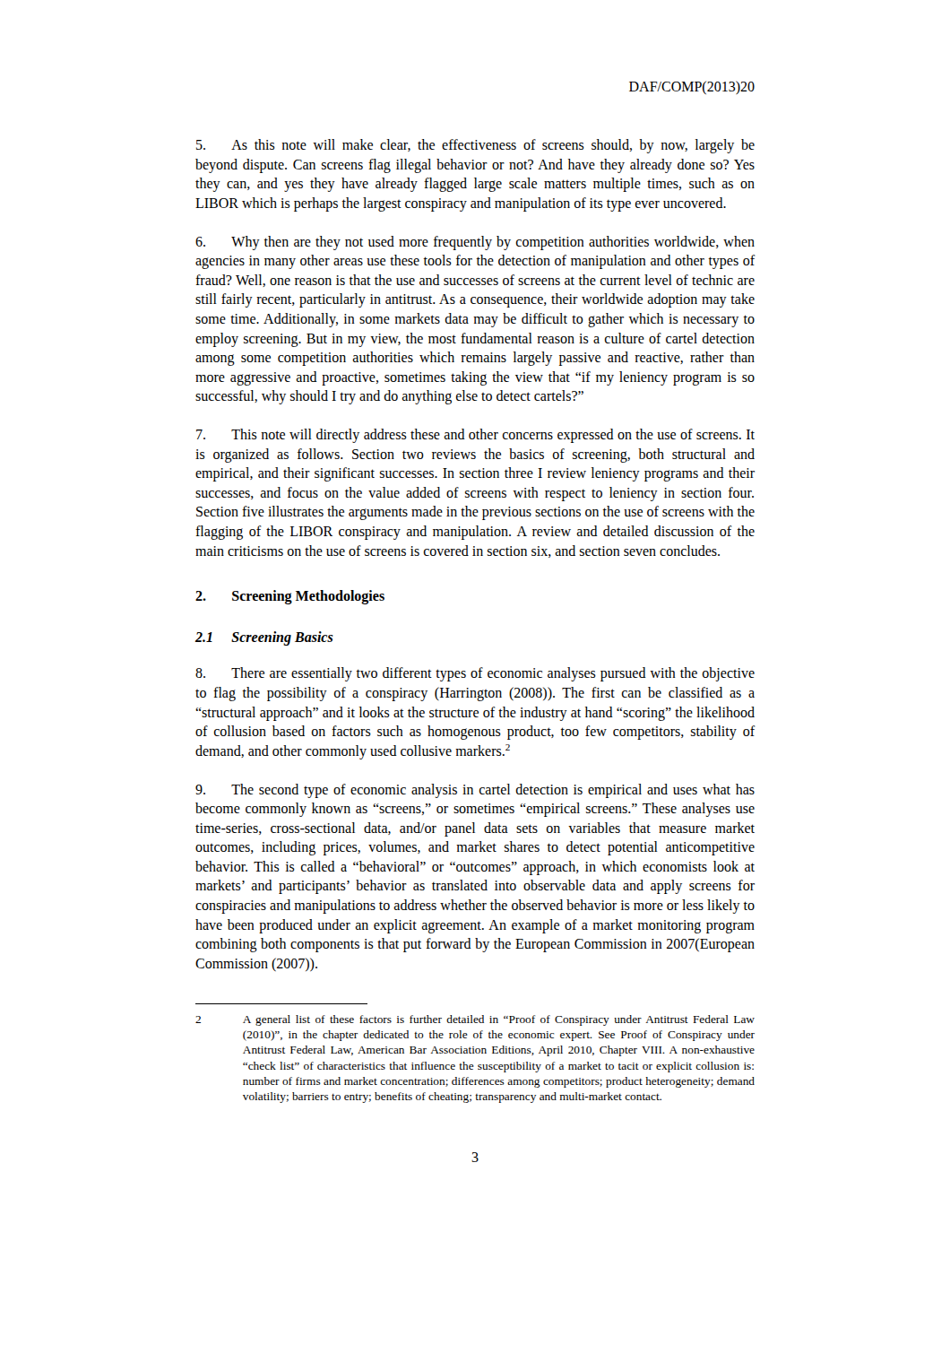DAF/COMP(2013)20
5. As this note will make clear, the effectiveness of screens should, by now, largely be beyond dispute. Can screens flag illegal behavior or not? And have they already done so? Yes they can, and yes they have already flagged large scale matters multiple times, such as on LIBOR which is perhaps the largest conspiracy and manipulation of its type ever uncovered.
6. Why then are they not used more frequently by competition authorities worldwide, when agencies in many other areas use these tools for the detection of manipulation and other types of fraud? Well, one reason is that the use and successes of screens at the current level of technic are still fairly recent, particularly in antitrust. As a consequence, their worldwide adoption may take some time. Additionally, in some markets data may be difficult to gather which is necessary to employ screening. But in my view, the most fundamental reason is a culture of cartel detection among some competition authorities which remains largely passive and reactive, rather than more aggressive and proactive, sometimes taking the view that “if my leniency program is so successful, why should I try and do anything else to detect cartels?”
7. This note will directly address these and other concerns expressed on the use of screens. It is organized as follows. Section two reviews the basics of screening, both structural and empirical, and their significant successes. In section three I review leniency programs and their successes, and focus on the value added of screens with respect to leniency in section four. Section five illustrates the arguments made in the previous sections on the use of screens with the flagging of the LIBOR conspiracy and manipulation. A review and detailed discussion of the main criticisms on the use of screens is covered in section six, and section seven concludes.
2. Screening Methodologies
2.1 Screening Basics
8. There are essentially two different types of economic analyses pursued with the objective to flag the possibility of a conspiracy (Harrington (2008)). The first can be classified as a “structural approach” and it looks at the structure of the industry at hand “scoring” the likelihood of collusion based on factors such as homogenous product, too few competitors, stability of demand, and other commonly used collusive markers.2
9. The second type of economic analysis in cartel detection is empirical and uses what has become commonly known as “screens,” or sometimes “empirical screens.” These analyses use time-series, cross-sectional data, and/or panel data sets on variables that measure market outcomes, including prices, volumes, and market shares to detect potential anticompetitive behavior. This is called a “behavioral” or “outcomes” approach, in which economists look at markets’ and participants’ behavior as translated into observable data and apply screens for conspiracies and manipulations to address whether the observed behavior is more or less likely to have been produced under an explicit agreement. An example of a market monitoring program combining both components is that put forward by the European Commission in 2007(European Commission (2007)).
2
A general list of these factors is further detailed in “Proof of Conspiracy under Antitrust Federal Law (2010)”, in the chapter dedicated to the role of the economic expert. See Proof of Conspiracy under Antitrust Federal Law, American Bar Association Editions, April 2010, Chapter VIII. A non-exhaustive “check list” of characteristics that influence the susceptibility of a market to tacit or explicit collusion is: number of firms and market concentration; differences among competitors; product heterogeneity; demand volatility; barriers to entry; benefits of cheating; transparency and multi-market contact.
3